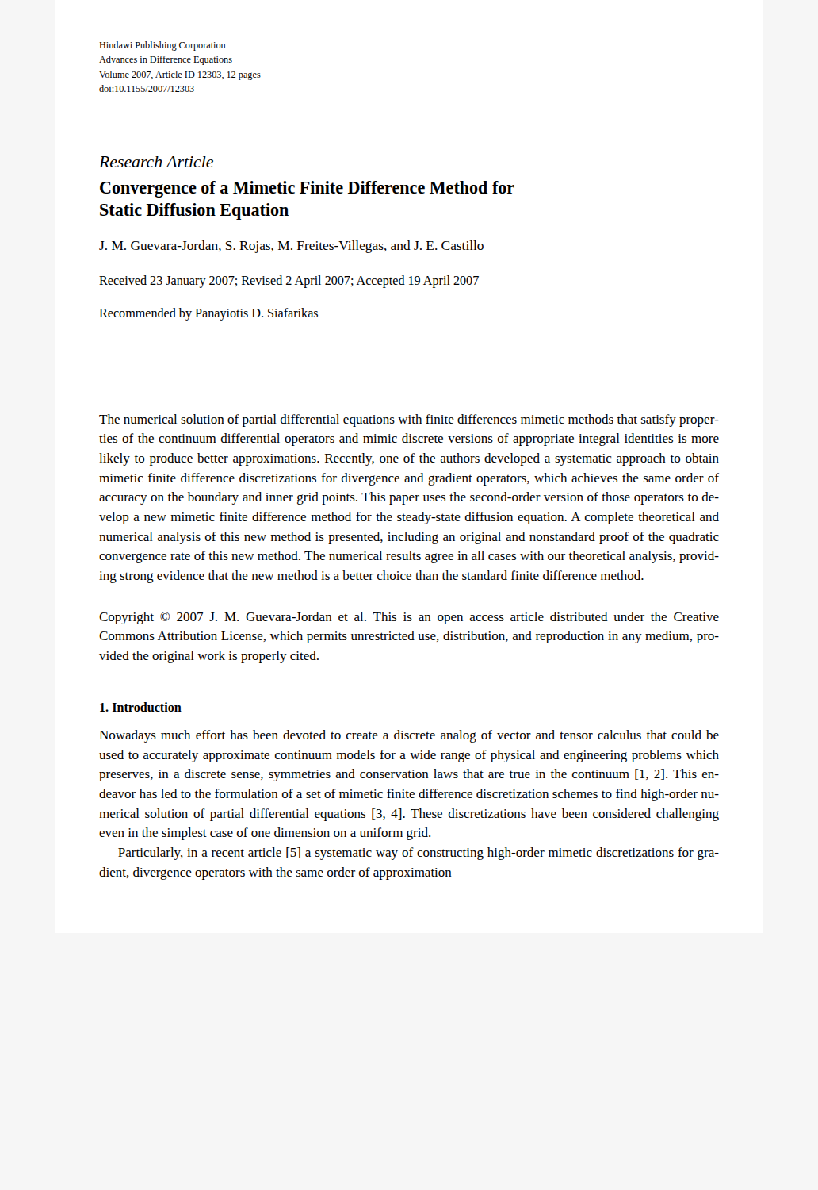Hindawi Publishing Corporation
Advances in Difference Equations
Volume 2007, Article ID 12303, 12 pages
doi:10.1155/2007/12303
Research Article
Convergence of a Mimetic Finite Difference Method for
Static Diffusion Equation
J. M. Guevara-Jordan, S. Rojas, M. Freites-Villegas, and J. E. Castillo
Received 23 January 2007; Revised 2 April 2007; Accepted 19 April 2007
Recommended by Panayiotis D. Siafarikas
The numerical solution of partial differential equations with finite differences mimetic methods that satisfy properties of the continuum differential operators and mimic discrete versions of appropriate integral identities is more likely to produce better approximations. Recently, one of the authors developed a systematic approach to obtain mimetic finite difference discretizations for divergence and gradient operators, which achieves the same order of accuracy on the boundary and inner grid points. This paper uses the second-order version of those operators to develop a new mimetic finite difference method for the steady-state diffusion equation. A complete theoretical and numerical analysis of this new method is presented, including an original and nonstandard proof of the quadratic convergence rate of this new method. The numerical results agree in all cases with our theoretical analysis, providing strong evidence that the new method is a better choice than the standard finite difference method.
Copyright © 2007 J. M. Guevara-Jordan et al. This is an open access article distributed under the Creative Commons Attribution License, which permits unrestricted use, distribution, and reproduction in any medium, provided the original work is properly cited.
1. Introduction
Nowadays much effort has been devoted to create a discrete analog of vector and tensor calculus that could be used to accurately approximate continuum models for a wide range of physical and engineering problems which preserves, in a discrete sense, symmetries and conservation laws that are true in the continuum [1, 2]. This endeavor has led to the formulation of a set of mimetic finite difference discretization schemes to find high-order numerical solution of partial differential equations [3, 4]. These discretizations have been considered challenging even in the simplest case of one dimension on a uniform grid.
Particularly, in a recent article [5] a systematic way of constructing high-order mimetic discretizations for gradient, divergence operators with the same order of approximation